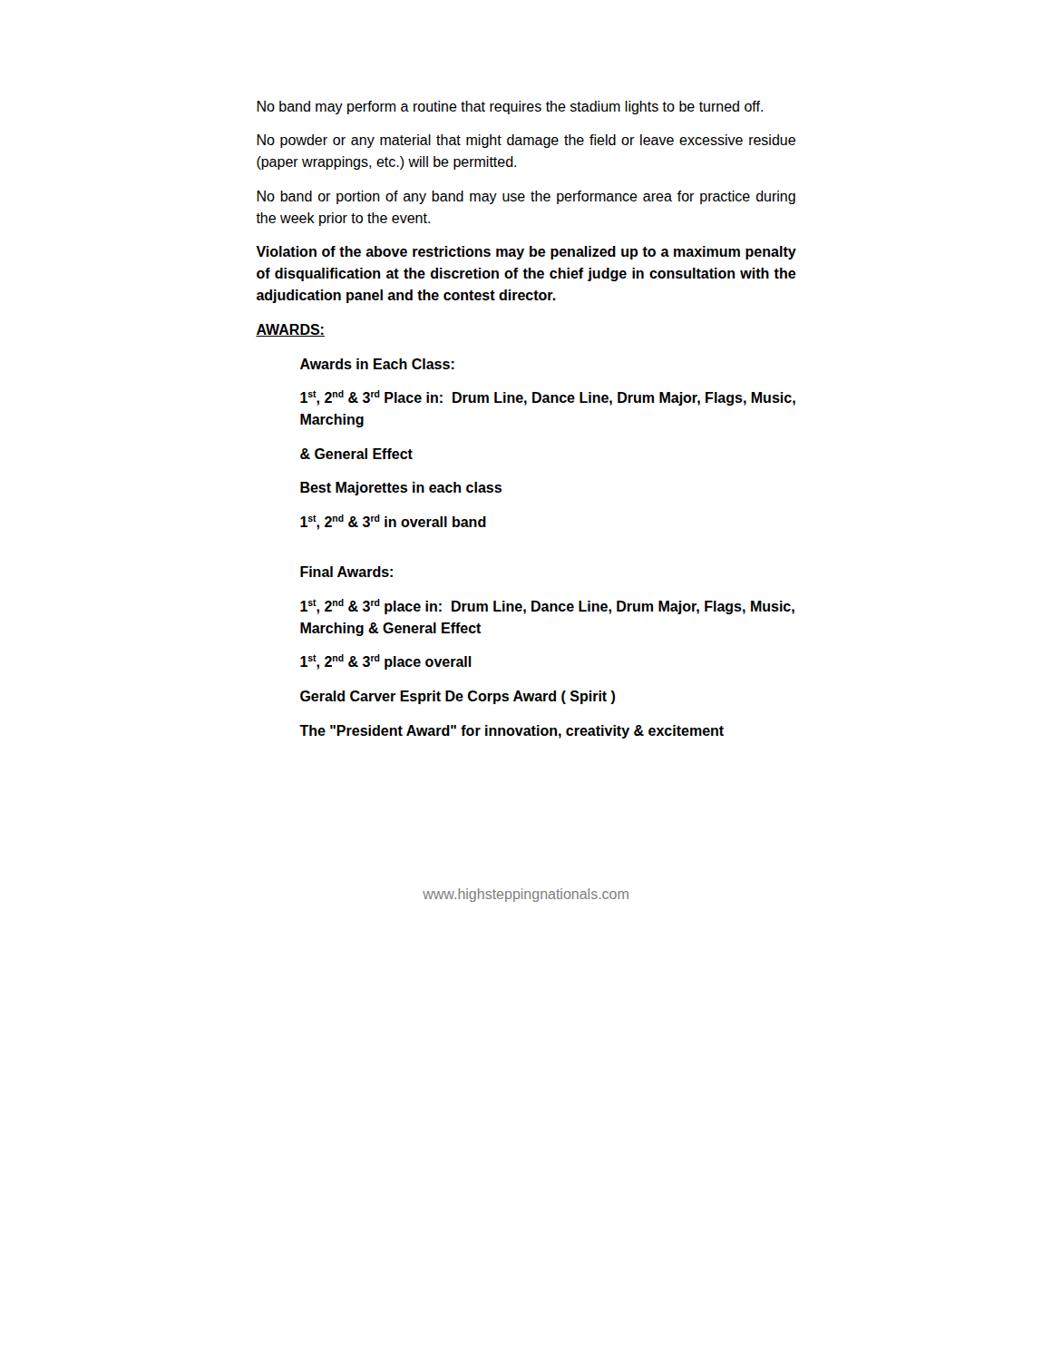No band may perform a routine that requires the stadium lights to be turned off.
No powder or any material that might damage the field or leave excessive residue (paper wrappings, etc.) will be permitted.
No band or portion of any band may use the performance area for practice during the week prior to the event.
Violation of the above restrictions may be penalized up to a maximum penalty of disqualification at the discretion of the chief judge in consultation with the adjudication panel and the contest director.
AWARDS:
Awards in Each Class:
1st, 2nd & 3rd Place in: Drum Line, Dance Line, Drum Major, Flags, Music, Marching
& General Effect
Best Majorettes in each class
1st, 2nd & 3rd in overall band
Final Awards:
1st, 2nd & 3rd place in: Drum Line, Dance Line, Drum Major, Flags, Music, Marching & General Effect
1st, 2nd & 3rd place overall
Gerald Carver Esprit De Corps Award ( Spirit )
The "President Award" for innovation, creativity & excitement
www.highsteppingnationals.com